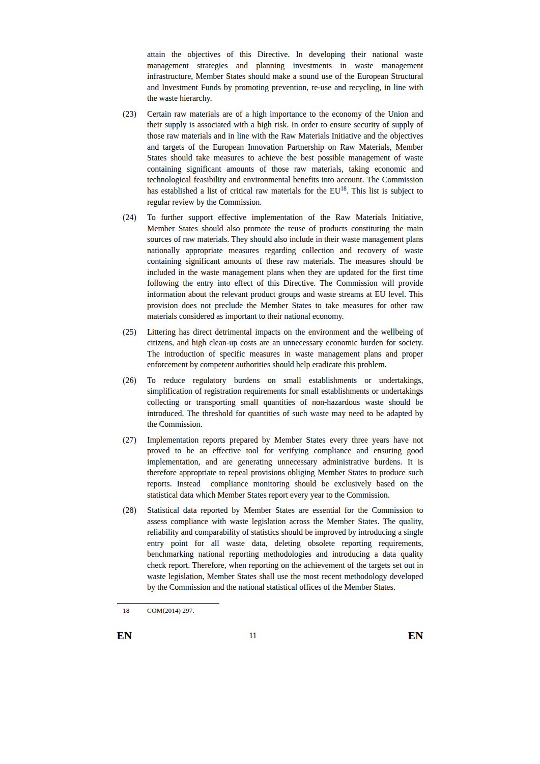attain the objectives of this Directive. In developing their national waste management strategies and planning investments in waste management infrastructure, Member States should make a sound use of the European Structural and Investment Funds by promoting prevention, re-use and recycling, in line with the waste hierarchy.
(23)
Certain raw materials are of a high importance to the economy of the Union and their supply is associated with a high risk. In order to ensure security of supply of those raw materials and in line with the Raw Materials Initiative and the objectives and targets of the European Innovation Partnership on Raw Materials, Member States should take measures to achieve the best possible management of waste containing significant amounts of those raw materials, taking economic and technological feasibility and environmental benefits into account. The Commission has established a list of critical raw materials for the EU18. This list is subject to regular review by the Commission.
(24)
To further support effective implementation of the Raw Materials Initiative, Member States should also promote the reuse of products constituting the main sources of raw materials. They should also include in their waste management plans nationally appropriate measures regarding collection and recovery of waste containing significant amounts of these raw materials. The measures should be included in the waste management plans when they are updated for the first time following the entry into effect of this Directive. The Commission will provide information about the relevant product groups and waste streams at EU level. This provision does not preclude the Member States to take measures for other raw materials considered as important to their national economy.
(25)
Littering has direct detrimental impacts on the environment and the wellbeing of citizens, and high clean-up costs are an unnecessary economic burden for society. The introduction of specific measures in waste management plans and proper enforcement by competent authorities should help eradicate this problem.
(26)
To reduce regulatory burdens on small establishments or undertakings, simplification of registration requirements for small establishments or undertakings collecting or transporting small quantities of non-hazardous waste should be introduced. The threshold for quantities of such waste may need to be adapted by the Commission.
(27)
Implementation reports prepared by Member States every three years have not proved to be an effective tool for verifying compliance and ensuring good implementation, and are generating unnecessary administrative burdens. It is therefore appropriate to repeal provisions obliging Member States to produce such reports. Instead compliance monitoring should be exclusively based on the statistical data which Member States report every year to the Commission.
(28)
Statistical data reported by Member States are essential for the Commission to assess compliance with waste legislation across the Member States. The quality, reliability and comparability of statistics should be improved by introducing a single entry point for all waste data, deleting obsolete reporting requirements, benchmarking national reporting methodologies and introducing a data quality check report. Therefore, when reporting on the achievement of the targets set out in waste legislation, Member States shall use the most recent methodology developed by the Commission and the national statistical offices of the Member States.
18
COM(2014) 297.
EN 11 EN